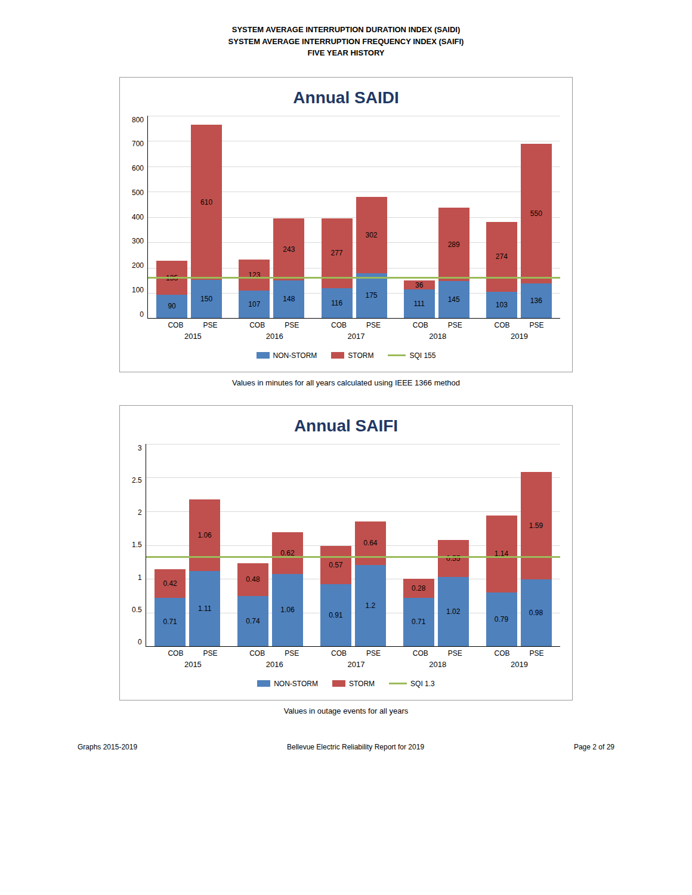SYSTEM AVERAGE INTERRUPTION DURATION INDEX (SAIDI)
SYSTEM AVERAGE INTERRUPTION FREQUENCY INDEX (SAIFI)
FIVE YEAR HISTORY
Annual SAIDI
800
700
600
500
400
300
200
100
0
135
90
610
150
123
107
243
148
277
116
302
175
36
111
289
145
274
103
550
136
COB PSE
COB PSE
COB PSE
COB PSE
COB PSE
2015 2016 2017 2018 2019
NON-STORM
STORM
SQI 155
Values in minutes for all years calculated using IEEE 1366 method
Annual SAIFI
3
2.5
2
1.5
1
0.5
0
0.42
0.71
1.06
1.11
0.48
0.74
0.62
1.06
0.57
0.91
0.64
1.2
0.28
0.71
0.55
1.02
1.14
0.79
1.59
0.98
COB PSE
COB PSE
COB PSE
COB PSE
COB PSE
2015 2016 2017 2018 2019
NON-STORM
STORM
SQI 1.3
Values in outage events for all years
Graphs 2015-2019
Bellevue Electric Reliability Report for 2019
Page 2 of 29